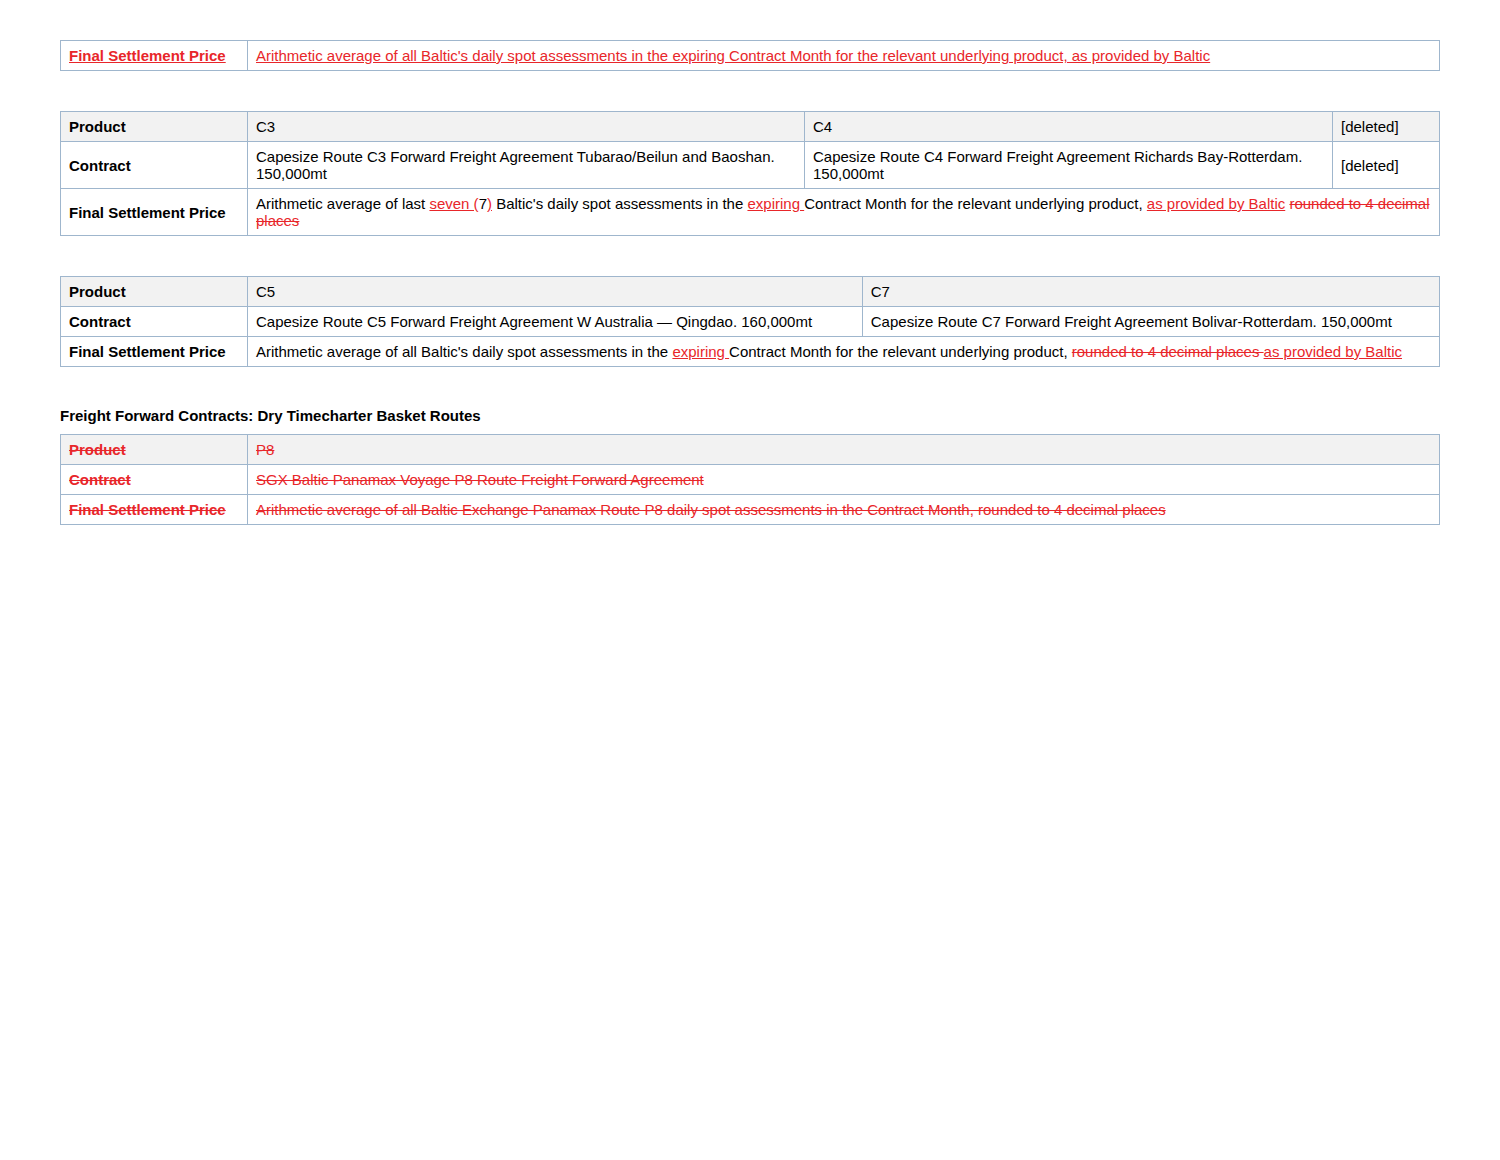| Final Settlement Price | Arithmetic average of all Baltic's daily spot assessments in the expiring Contract Month for the relevant underlying product, as provided by Baltic |
| Product | C3 | C4 | [deleted] |
| Contract | Capesize Route C3 Forward Freight Agreement Tubarao/Beilun and Baoshan. 150,000mt | Capesize Route C4 Forward Freight Agreement Richards Bay-Rotterdam. 150,000mt | [deleted] |
| Final Settlement Price | Arithmetic average of last seven ( 7 ) Baltic's daily spot assessments in the expiring Contract Month for the relevant underlying product, as provided by Baltic rounded to 4 decimal places |
| Product | C5 | C7 |
| Contract | Capesize Route C5 Forward Freight Agreement W Australia — Qingdao. 160,000mt | Capesize Route C7 Forward Freight Agreement Bolivar-Rotterdam. 150,000mt |
| Final Settlement Price | Arithmetic average of all Baltic's daily spot assessments in the expiring Contract Month for the relevant underlying product, rounded to 4 decimal places as provided by Baltic |
Freight Forward Contracts: Dry Timecharter Basket Routes
| Product | P8 |
| Contract | SGX Baltic Panamax Voyage P8 Route Freight Forward Agreement |
| Final Settlement Price | Arithmetic average of all Baltic Exchange Panamax Route P8 daily spot assessments in the Contract Month, rounded to 4 decimal places |